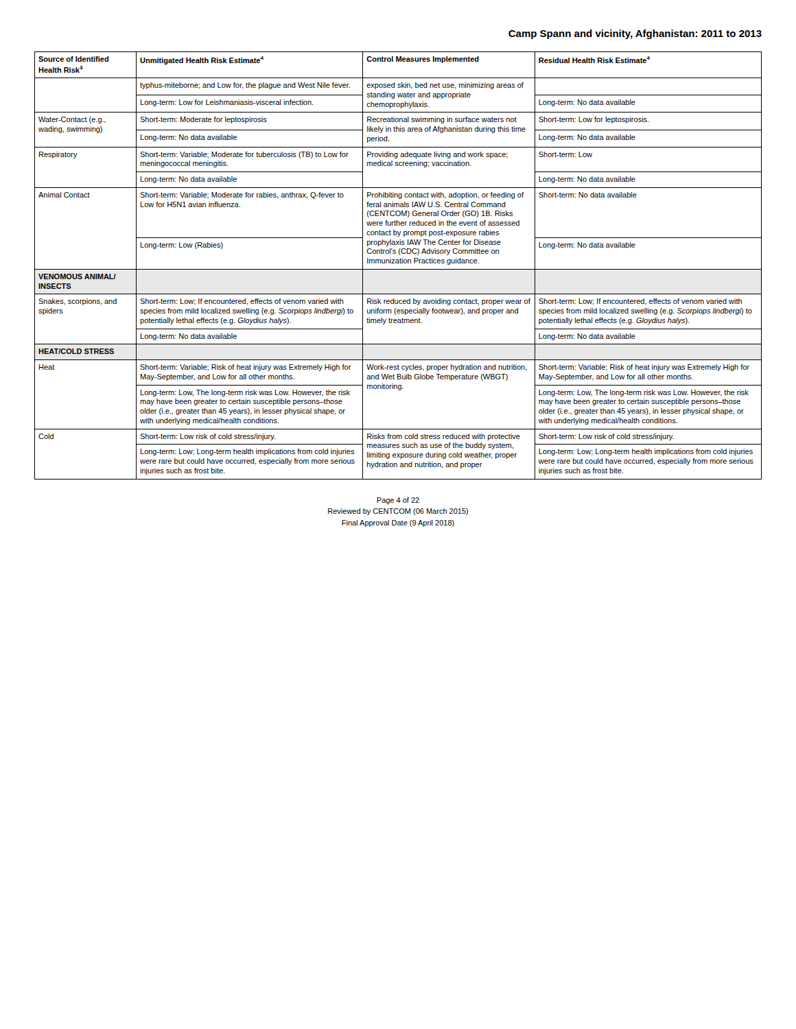Camp Spann and vicinity, Afghanistan: 2011 to 2013
| Source of Identified Health Risk 3 | Unmitigated Health Risk Estimate 4 | Control Measures Implemented | Residual Health Risk Estimate 4 |
| --- | --- | --- | --- |
| | typhus-miteborne; and Low for, the plague and West Nile fever. | exposed skin, bed net use, minimizing areas of standing water and appropriate chemoprophylaxis. | |
| Long-term: Low for Leishmaniasis-visceral infection. | Long-term: No data available |
| Water-Contact (e.g., wading, swimming) | Short-term: Moderate for leptospirosis | Recreational swimming in surface waters not likely in this area of Afghanistan during this time period. | Short-term: Low for leptospirosis. |
| Long-term: No data available | Long-term: No data available |
| Respiratory | Short-term: Variable; Moderate for tuberculosis (TB) to Low for meningococcal meningitis. | Providing adequate living and work space; medical screening; vaccination. | Short-term: Low |
| Long-term: No data available | Long-term: No data available |
| Animal Contact | Short-term: Variable; Moderate for rabies, anthrax, Q-fever to Low for H5N1 avian influenza. | Prohibiting contact with, adoption, or feeding of feral animals IAW U.S. Central Command (CENTCOM) General Order (GO) 1B. Risks were further reduced in the event of assessed contact by prompt post-exposure rabies prophylaxis IAW The Center for Disease Control's (CDC) Advisory Committee on Immunization Practices guidance. | Short-term: No data available |
| Long-term: Low (Rabies) | Long-term: No data available |
| VENOMOUS ANIMAL/ INSECTS | | | |
| Snakes, scorpions, and spiders | Short-term: Low; If encountered, effects of venom varied with species from mild localized swelling (e.g. Scorpiops lindbergi ) to potentially lethal effects (e.g. Gloydius halys ). | Risk reduced by avoiding contact, proper wear of uniform (especially footwear), and proper and timely treatment. | Short-term: Low; If encountered, effects of venom varied with species from mild localized swelling (e.g. Scorpiops lindbergi ) to potentially lethal effects (e.g. Gloydius halys ). |
| Long-term: No data available | Long-term: No data available |
| HEAT/COLD STRESS | | | |
| Heat | Short-term: Variable; Risk of heat injury was Extremely High for May-September, and Low for all other months. | Work-rest cycles, proper hydration and nutrition, and Wet Bulb Globe Temperature (WBGT) monitoring. | Short-term: Variable; Risk of heat injury was Extremely High for May-September, and Low for all other months. |
| Long-term: Low, The long-term risk was Low. However, the risk may have been greater to certain susceptible persons–those older (i.e., greater than 45 years), in lesser physical shape, or with underlying medical/health conditions. | Long-term: Low, The long-term risk was Low. However, the risk may have been greater to certain susceptible persons–those older (i.e., greater than 45 years), in lesser physical shape, or with underlying medical/health conditions. |
| Cold | Short-term: Low risk of cold stress/injury. | Risks from cold stress reduced with protective measures such as use of the buddy system, limiting exposure during cold weather, proper hydration and nutrition, and proper | Short-term: Low risk of cold stress/injury. |
| Long-term: Low; Long-term health implications from cold injuries were rare but could have occurred, especially from more serious injuries such as frost bite. | Long-term: Low; Long-term health implications from cold injuries were rare but could have occurred, especially from more serious injuries such as frost bite. |
Page 4 of 22
Reviewed by CENTCOM (06 March 2015)
Final Approval Date (9 April 2018)